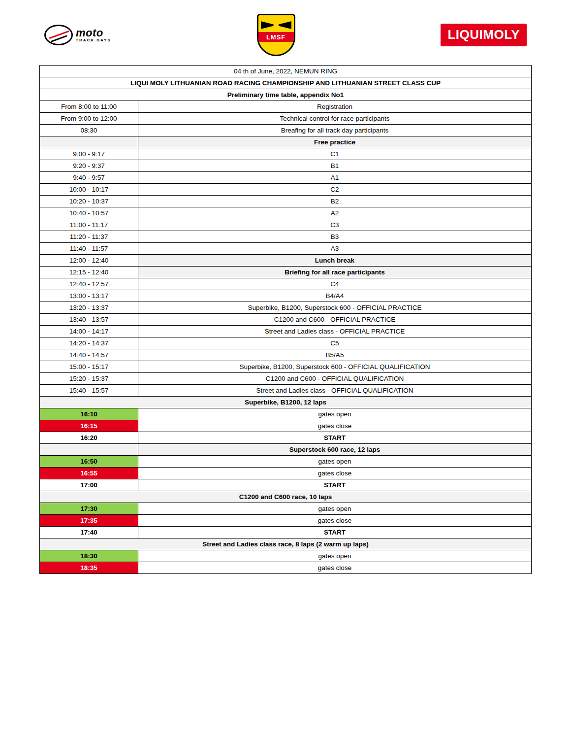motoTRACK DAYS
LMSF
LIQUI MOLY
| 04 th of June, 2022, NEMUN RING |
| LIQUI MOLY LITHUANIAN ROAD RACING CHAMPIONSHIP AND LITHUANIAN STREET CLASS CUP |
| Preliminary time table, appendix No1 |
| From 8:00 to 11:00 | Registration |
| From 9:00 to 12:00 | Technical control for race participants |
| 08:30 | Breafing for all track day participants |
| | Free practice |
| 9:00 - 9:17 | C1 |
| 9:20 - 9:37 | B1 |
| 9:40 - 9:57 | A1 |
| 10:00 - 10:17 | C2 |
| 10:20 - 10:37 | B2 |
| 10:40 - 10:57 | A2 |
| 11:00 - 11:17 | C3 |
| 11:20 - 11:37 | B3 |
| 11:40 - 11:57 | A3 |
| 12:00 - 12:40 | Lunch break |
| 12:15 - 12:40 | Briefing for all race participants |
| 12:40 - 12:57 | C4 |
| 13:00 - 13:17 | B4/A4 |
| 13:20 - 13:37 | Superbike, B1200, Superstock 600 - OFFICIAL PRACTICE |
| 13:40 - 13:57 | C1200 and C600 - OFFICIAL PRACTICE |
| 14:00 - 14:17 | Street and Ladies class - OFFICIAL PRACTICE |
| 14:20 - 14:37 | C5 |
| 14:40 - 14:57 | B5/A5 |
| 15:00 - 15:17 | Superbike, B1200, Superstock 600 - OFFICIAL QUALIFICATION |
| 15:20 - 15:37 | C1200 and C600 - OFFICIAL QUALIFICATION |
| 15:40 - 15:57 | Street and Ladies class - OFFICIAL QUALIFICATION |
| Superbike, B1200, 12 laps |
| 16:10 | gates open |
| 16:15 | gates close |
| 16:20 | START |
| | Superstock 600 race, 12 laps |
| 16:50 | gates open |
| 16:55 | gates close |
| 17:00 | START |
| C1200 and C600 race, 10 laps |
| 17:30 | gates open |
| 17:35 | gates close |
| 17:40 | START |
| Street and Ladies class race, 8 laps (2 warm up laps) |
| 18:30 | gates open |
| 18:35 | gates close |